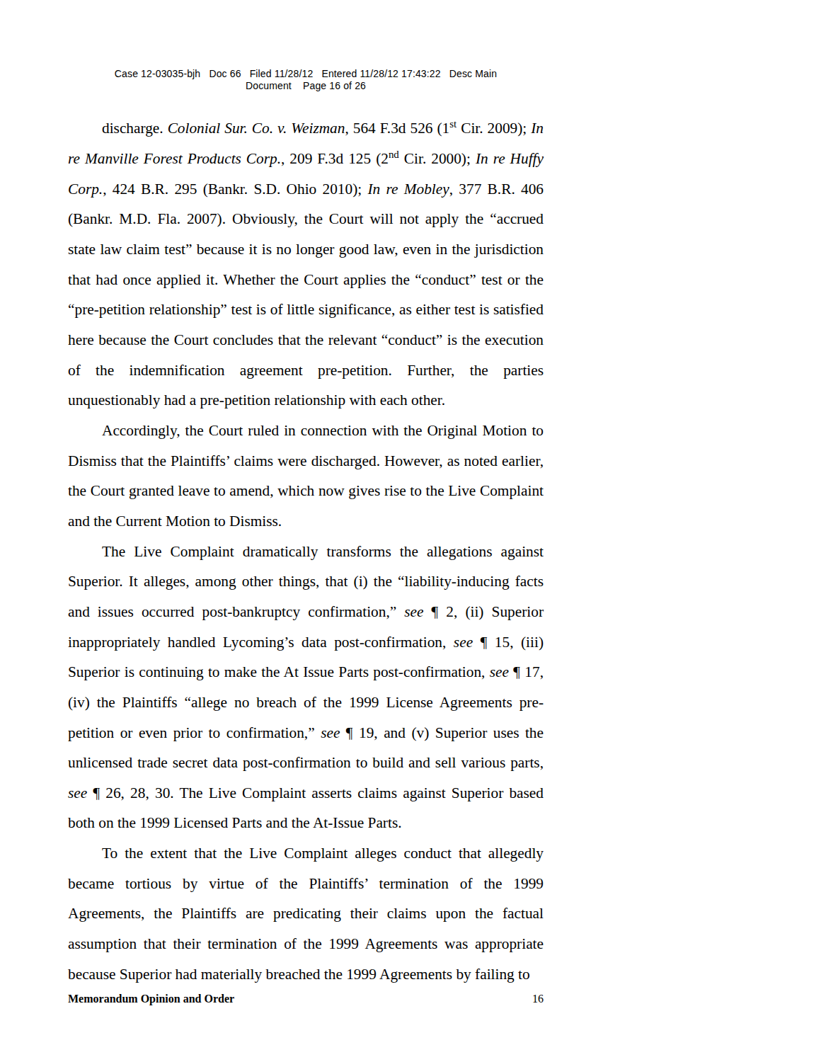Case 12-03035-bjh Doc 66 Filed 11/28/12 Entered 11/28/12 17:43:22 Desc Main Document Page 16 of 26
discharge. Colonial Sur. Co. v. Weizman, 564 F.3d 526 (1st Cir. 2009); In re Manville Forest Products Corp., 209 F.3d 125 (2nd Cir. 2000); In re Huffy Corp., 424 B.R. 295 (Bankr. S.D. Ohio 2010); In re Mobley, 377 B.R. 406 (Bankr. M.D. Fla. 2007). Obviously, the Court will not apply the “accrued state law claim test” because it is no longer good law, even in the jurisdiction that had once applied it. Whether the Court applies the “conduct” test or the “pre-petition relationship” test is of little significance, as either test is satisfied here because the Court concludes that the relevant “conduct” is the execution of the indemnification agreement pre-petition. Further, the parties unquestionably had a pre-petition relationship with each other.
Accordingly, the Court ruled in connection with the Original Motion to Dismiss that the Plaintiffs’ claims were discharged. However, as noted earlier, the Court granted leave to amend, which now gives rise to the Live Complaint and the Current Motion to Dismiss.
The Live Complaint dramatically transforms the allegations against Superior. It alleges, among other things, that (i) the “liability-inducing facts and issues occurred post-bankruptcy confirmation,” see ¶ 2, (ii) Superior inappropriately handled Lycoming’s data post-confirmation, see ¶ 15, (iii) Superior is continuing to make the At Issue Parts post-confirmation, see ¶ 17, (iv) the Plaintiffs “allege no breach of the 1999 License Agreements pre-petition or even prior to confirmation,” see ¶ 19, and (v) Superior uses the unlicensed trade secret data post-confirmation to build and sell various parts, see ¶ 26, 28, 30. The Live Complaint asserts claims against Superior based both on the 1999 Licensed Parts and the At-Issue Parts.
To the extent that the Live Complaint alleges conduct that allegedly became tortious by virtue of the Plaintiffs’ termination of the 1999 Agreements, the Plaintiffs are predicating their claims upon the factual assumption that their termination of the 1999 Agreements was appropriate because Superior had materially breached the 1999 Agreements by failing to
Memorandum Opinion and Order 16